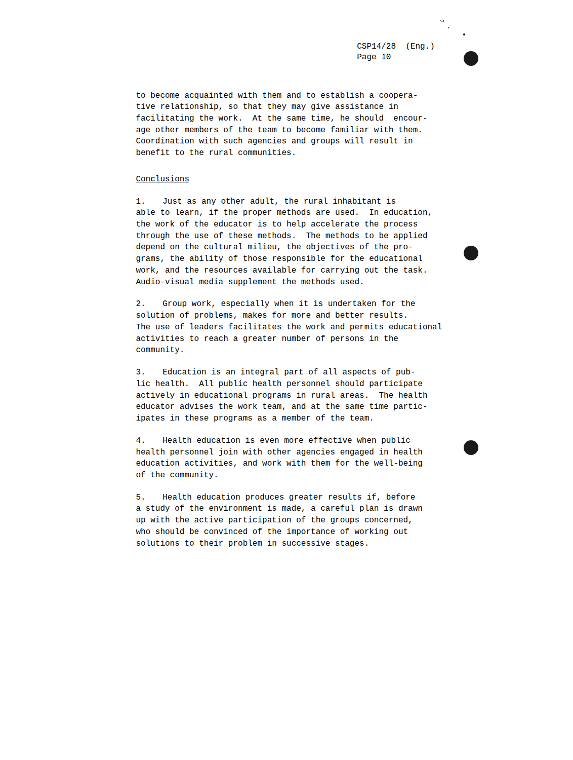⤷ . •
CSP14/28 (Eng.) Page 10
to become acquainted with them and to establish a coopera- tive relationship, so that they may give assistance in facilitating the work. At the same time, he should encour- age other members of the team to become familiar with them. Coordination with such agencies and groups will result in benefit to the rural communities.
Conclusions
1. Just as any other adult, the rural inhabitant is able to learn, if the proper methods are used. In education, the work of the educator is to help accelerate the process through the use of these methods. The methods to be applied depend on the cultural milieu, the objectives of the pro- grams, the ability of those responsible for the educational work, and the resources available for carrying out the task. Audio-visual media supplement the methods used.
2. Group work, especially when it is undertaken for the solution of problems, makes for more and better results. The use of leaders facilitates the work and permits educational activities to reach a greater number of persons in the community.
3. Education is an integral part of all aspects of pub- lic health. All public health personnel should participate actively in educational programs in rural areas. The health educator advises the work team, and at the same time partic- ipates in these programs as a member of the team.
4. Health education is even more effective when public health personnel join with other agencies engaged in health education activities, and work with them for the well-being of the community.
5. Health education produces greater results if, before a study of the environment is made, a careful plan is drawn up with the active participation of the groups concerned, who should be convinced of the importance of working out solutions to their problem in successive stages.